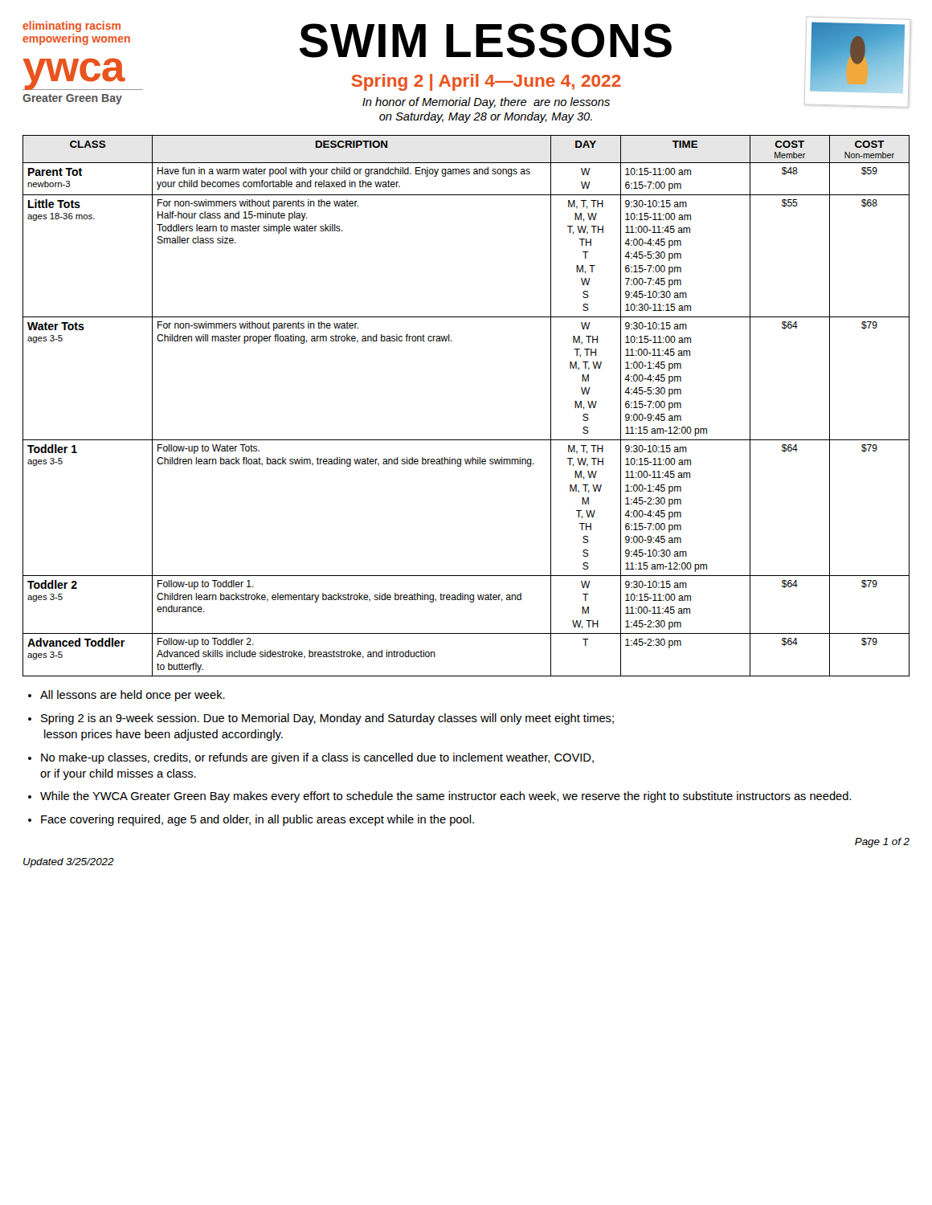eliminating racism
empowering women
ywca
Greater Green Bay
SWIM LESSONS
Spring 2 | April 4—June 4, 2022
In honor of Memorial Day, there are no lessons
on Saturday, May 28 or Monday, May 30.
| CLASS | DESCRIPTION | DAY | TIME | COST Member | COST Non-member |
| --- | --- | --- | --- | --- | --- |
| Parent Tot newborn-3 | Have fun in a warm water pool with your child or grandchild. Enjoy games and songs as your child becomes comfortable and relaxed in the water. | W W | 10:15-11:00 am 6:15-7:00 pm | $48 | $59 |
| Little Tots ages 18-36 mos. | For non-swimmers without parents in the water. Half-hour class and 15-minute play. Toddlers learn to master simple water skills. Smaller class size. | M, T, TH M, W T, W, TH TH T M, T W S S | 9:30-10:15 am 10:15-11:00 am 11:00-11:45 am 4:00-4:45 pm 4:45-5:30 pm 6:15-7:00 pm 7:00-7:45 pm 9:45-10:30 am 10:30-11:15 am | $55 | $68 |
| Water Tots ages 3-5 | For non-swimmers without parents in the water. Children will master proper floating, arm stroke, and basic front crawl. | W M, TH T, TH M, T, W M W M, W S S | 9:30-10:15 am 10:15-11:00 am 11:00-11:45 am 1:00-1:45 pm 4:00-4:45 pm 4:45-5:30 pm 6:15-7:00 pm 9:00-9:45 am 11:15 am-12:00 pm | $64 | $79 |
| Toddler 1 ages 3-5 | Follow-up to Water Tots. Children learn back float, back swim, treading water, and side breathing while swimming. | M, T, TH T, W, TH M, W M, T, W M T, W TH S S S | 9:30-10:15 am 10:15-11:00 am 11:00-11:45 am 1:00-1:45 pm 1:45-2:30 pm 4:00-4:45 pm 6:15-7:00 pm 9:00-9:45 am 9:45-10:30 am 11:15 am-12:00 pm | $64 | $79 |
| Toddler 2 ages 3-5 | Follow-up to Toddler 1. Children learn backstroke, elementary backstroke, side breathing, treading water, and endurance. | W T M W, TH | 9:30-10:15 am 10:15-11:00 am 11:00-11:45 am 1:45-2:30 pm | $64 | $79 |
| Advanced Toddler ages 3-5 | Follow-up to Toddler 2. Advanced skills include sidestroke, breaststroke, and introduction to butterfly. | T | 1:45-2:30 pm | $64 | $79 |
All lessons are held once per week.
Spring 2 is an 9-week session. Due to Memorial Day, Monday and Saturday classes will only meet eight times;
lesson prices have been adjusted accordingly.
No make-up classes, credits, or refunds are given if a class is cancelled due to inclement weather, COVID,
or if your child misses a class.
While the YWCA Greater Green Bay makes every effort to schedule the same instructor each week, we reserve the right to substitute instructors as needed.
Face covering required, age 5 and older, in all public areas except while in the pool.
Page 1 of 2
Updated 3/25/2022